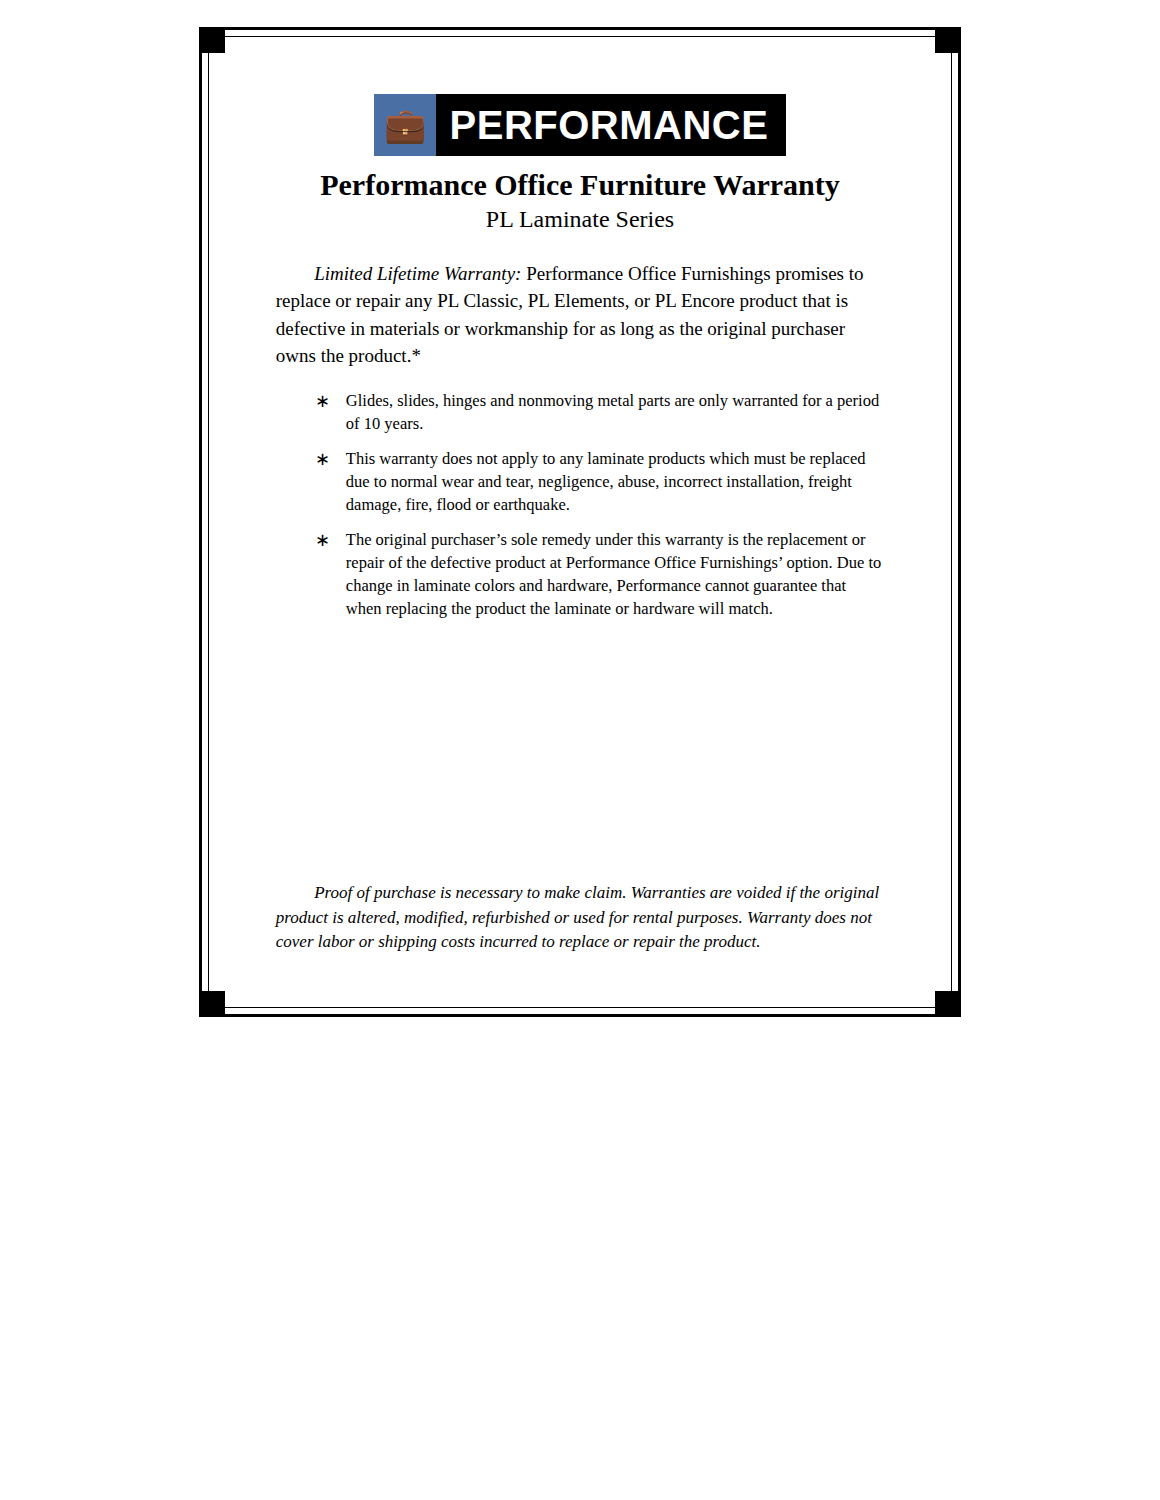💼 PERFORMANCE
Performance Office Furniture Warranty
PL Laminate Series
Limited Lifetime Warranty: Performance Office Furnishings promises to replace or repair any PL Classic, PL Elements, or PL Encore product that is defective in materials or workmanship for as long as the original purchaser owns the product.*
Glides, slides, hinges and nonmoving metal parts are only warranted for a period of 10 years.
This warranty does not apply to any laminate products which must be replaced due to normal wear and tear, negligence, abuse, incorrect installation, freight damage, fire, flood or earthquake.
The original purchaser’s sole remedy under this warranty is the replacement or repair of the defective product at Performance Office Furnishings’ option. Due to change in laminate colors and hardware, Performance cannot guarantee that when replacing the product the laminate or hardware will match.
Proof of purchase is necessary to make claim. Warranties are voided if the original product is altered, modified, refurbished or used for rental purposes. Warranty does not cover labor or shipping costs incurred to replace or repair the product.